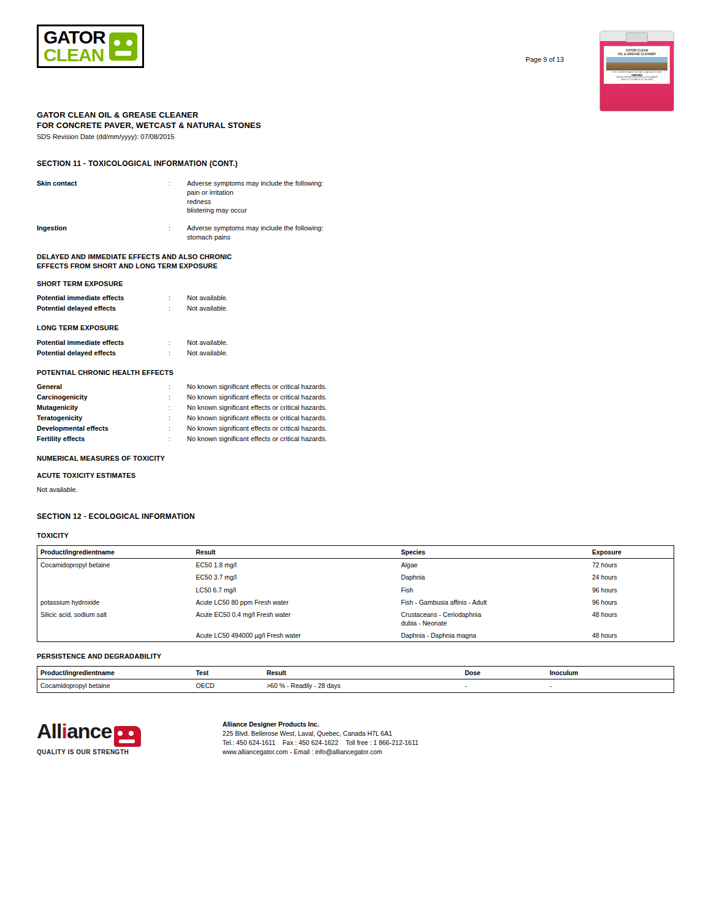GATOR
CLEAN
Page 9 of 13
GATOR CLEAN
OIL & GREASE CLEANER
FOR CONCRETE PAVER, WETCAST & NATURAL STONES
DANGER
CAUSES SEVERE SKIN BURNS & EYE DAMAGE
KEEP OUT OF REACH OF CHILDREN
GATOR CLEAN OIL & GREASE CLEANER
FOR CONCRETE PAVER, WETCAST & NATURAL STONES
SDS Revision Date (dd/mm/yyyy): 07/08/2015
SECTION 11 - TOXICOLOGICAL INFORMATION (CONT.)
| Skin contact | : | Adverse symptoms may include the following: pain or irritation redness blistering may occur |
| Ingestion | : | Adverse symptoms may include the following: stomach pains |
DELAYED AND IMMEDIATE EFFECTS AND ALSO CHRONIC
EFFECTS FROM SHORT AND LONG TERM EXPOSURE
SHORT TERM EXPOSURE
| Potential immediate effects | : | Not available. |
| Potential delayed effects | : | Not available. |
LONG TERM EXPOSURE
| Potential immediate effects | : | Not available. |
| Potential delayed effects | : | Not available. |
POTENTIAL CHRONIC HEALTH EFFECTS
| General | : | No known significant effects or critical hazards. |
| Carcinogenicity | : | No known significant effects or critical hazards. |
| Mutagenicity | : | No known significant effects or critical hazards. |
| Teratogenicity | : | No known significant effects or critical hazards. |
| Developmental effects | : | No known significant effects or critical hazards. |
| Fertility effects | : | No known significant effects or critical hazards. |
NUMERICAL MEASURES OF TOXICITY
ACUTE TOXICITY ESTIMATES
Not available.
SECTION 12 - ECOLOGICAL INFORMATION
TOXICITY
| Product/ingredientname | Result | Species | Exposure |
| --- | --- | --- | --- |
| Cocamidopropyl betaine | EC50 1.8 mg/l | Algae | 72 hours |
| | EC50 3.7 mg/l | Daphnia | 24 hours |
| | LC50 6.7 mg/l | Fish | 96 hours |
| potassium hydroxide | Acute LC50 80 ppm Fresh water | Fish - Gambusia affinis - Adult | 96 hours |
| Silicic acid, sodium salt | Acute EC50 0.4 mg/l Fresh water | Crustaceans - Ceriodaphnia dubia - Neonate | 48 hours |
| | Acute LC50 494000 µg/l Fresh water | Daphnia - Daphnia magna | 48 hours |
PERSISTENCE AND DEGRADABILITY
| Product/ingredientname | Test | Result | Dose | Inoculum |
| --- | --- | --- | --- | --- |
| Cocamidopropyl betaine | OECD | >60 % - Readily - 28 days | - | - |
Alliance
QUALITY IS OUR STRENGTH
Alliance Designer Products Inc.
225 Blvd. Bellerose West, Laval, Quebec, Canada H7L 6A1
Tel.: 450 624-1611 Fax : 450 624-1622 Toll free : 1 866-212-1611
www.alliancegator.com - Email : info@alliancegator.com